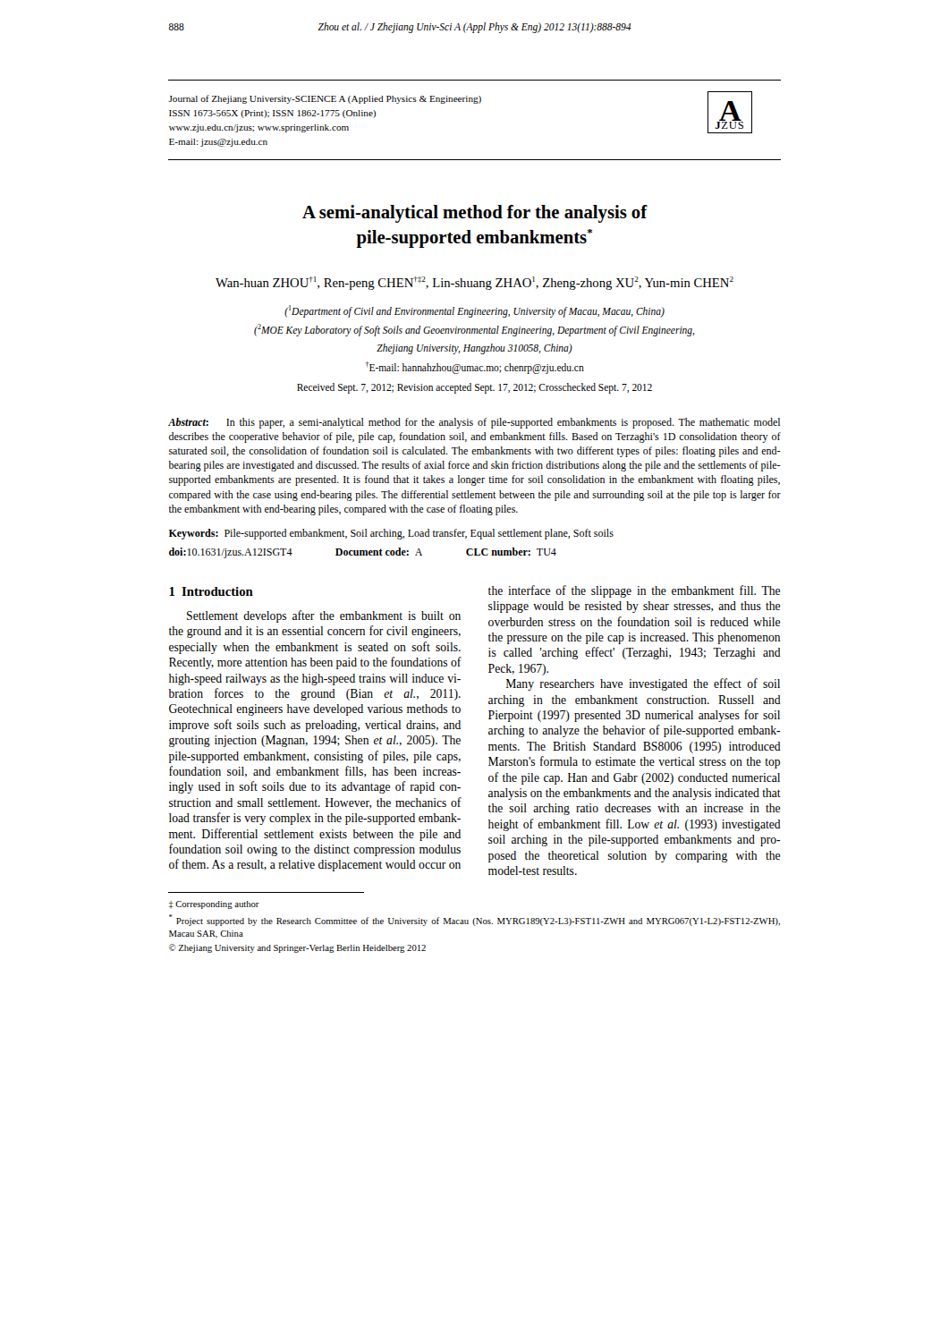888
Zhou et al. / J Zhejiang Univ-Sci A (Appl Phys & Eng) 2012 13(11):888-894
Journal of Zhejiang University-SCIENCE A (Applied Physics & Engineering)
ISSN 1673-565X (Print); ISSN 1862-1775 (Online)
www.zju.edu.cn/jzus; www.springerlink.com
E-mail: jzus@zju.edu.cn
A JZUS
A semi-analytical method for the analysis of
pile-supported embankments*
Wan-huan ZHOU†1, Ren-peng CHEN†‡2, Lin-shuang ZHAO1, Zheng-zhong XU2, Yun-min CHEN2
(1Department of Civil and Environmental Engineering, University of Macau, Macau, China)
(2MOE Key Laboratory of Soft Soils and Geoenvironmental Engineering, Department of Civil Engineering,
Zhejiang University, Hangzhou 310058, China)
†E-mail: hannahzhou@umac.mo; chenrp@zju.edu.cn
Received Sept. 7, 2012; Revision accepted Sept. 17, 2012; Crosschecked Sept. 7, 2012
Abstract: In this paper, a semi-analytical method for the analysis of pile-supported embankments is proposed. The mathematic model describes the cooperative behavior of pile, pile cap, foundation soil, and embankment fills. Based on Terzaghi's 1D consolidation theory of saturated soil, the consolidation of foundation soil is calculated. The embankments with two different types of piles: floating piles and end-bearing piles are investigated and discussed. The results of axial force and skin friction distributions along the pile and the settlements of pile-supported embankments are presented. It is found that it takes a longer time for soil consolidation in the embankment with floating piles, compared with the case using end-bearing piles. The differential settlement between the pile and surrounding soil at the pile top is larger for the embankment with end-bearing piles, compared with the case of floating piles.
Keywords: Pile-supported embankment, Soil arching, Load transfer, Equal settlement plane, Soft soils
doi: 10.1631/jzus.A12ISGT4 Document code: A CLC number: TU4
1 Introduction
Settlement develops after the embankment is built on the ground and it is an essential concern for civil engineers, especially when the embankment is seated on soft soils. Recently, more attention has been paid to the foundations of high-speed railways as the high-speed trains will induce vibration forces to the ground (Bian et al., 2011). Geotechnical engineers have developed various methods to improve soft soils such as preloading, vertical drains, and grouting injection (Magnan, 1994; Shen et al., 2005). The pile-supported embankment, consisting of piles, pile caps, foundation soil, and embankment fills, has been increasingly used in soft soils due to its advantage of rapid construction and small settlement. However, the mechanics of load transfer is very complex in the pile-supported embankment. Differential settlement exists between the pile and foundation soil owing to the distinct compression modulus of them. As a result, a relative displacement would occur on the interface of the slippage in the embankment fill. The slippage would be resisted by shear stresses, and thus the overburden stress on the foundation soil is reduced while the pressure on the pile cap is increased. This phenomenon is called 'arching effect' (Terzaghi, 1943; Terzaghi and Peck, 1967).
Many researchers have investigated the effect of soil arching in the embankment construction. Russell and Pierpoint (1997) presented 3D numerical analyses for soil arching to analyze the behavior of pile-supported embankments. The British Standard BS8006 (1995) introduced Marston's formula to estimate the vertical stress on the top of the pile cap. Han and Gabr (2002) conducted numerical analysis on the embankments and the analysis indicated that the soil arching ratio decreases with an increase in the height of embankment fill. Low et al. (1993) investigated soil arching in the pile-supported embankments and proposed the theoretical solution by comparing with the model-test results.
‡ Corresponding author
* Project supported by the Research Committee of the University of Macau (Nos. MYRG189(Y2-L3)-FST11-ZWH and MYRG067(Y1-L2)-FST12-ZWH), Macau SAR, China
© Zhejiang University and Springer-Verlag Berlin Heidelberg 2012